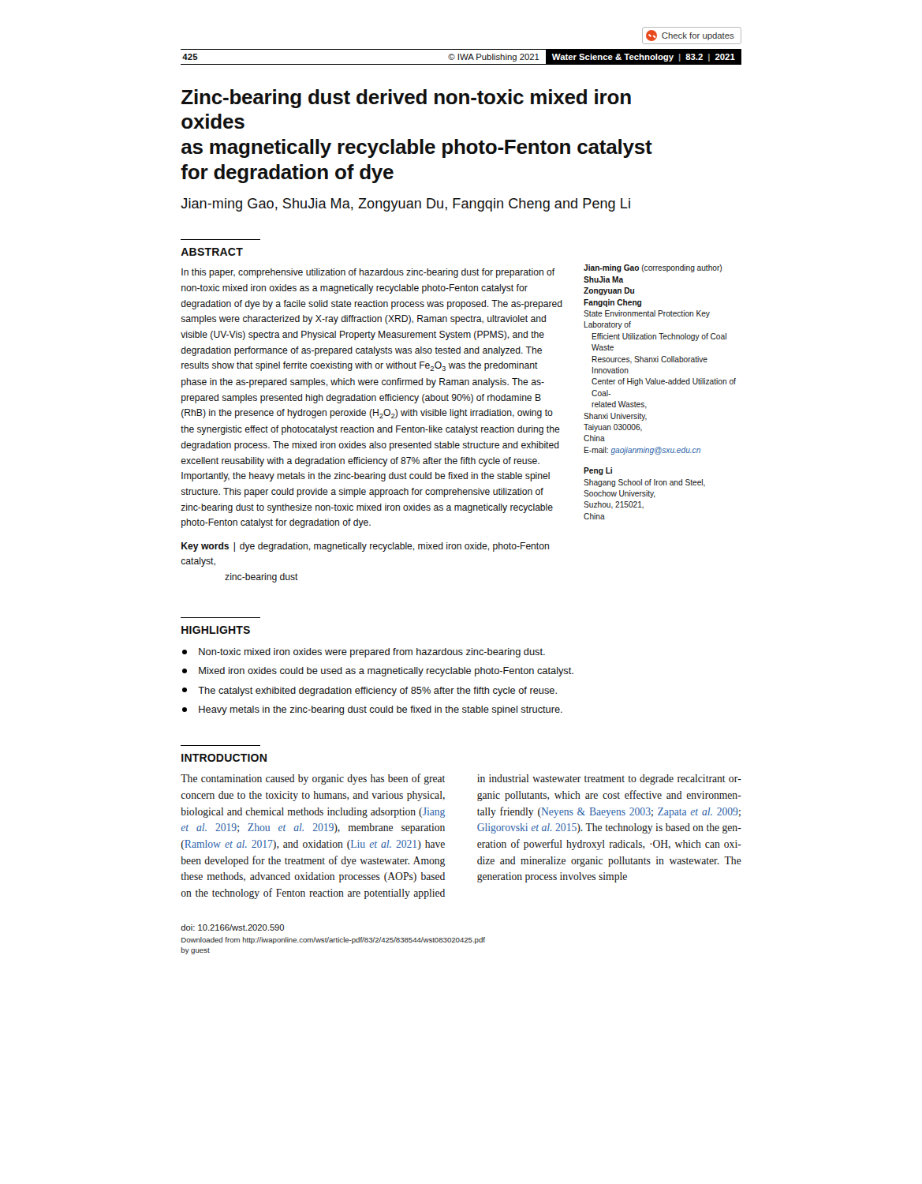Check for updates
425
© IWA Publishing 2021
Water Science & Technology|83.2|2021
Zinc-bearing dust derived non-toxic mixed iron oxides
as magnetically recyclable photo-Fenton catalyst
for degradation of dye
Jian-ming Gao, ShuJia Ma, Zongyuan Du, Fangqin Cheng and Peng Li
ABSTRACT
In this paper, comprehensive utilization of hazardous zinc-bearing dust for preparation of non-toxic mixed iron oxides as a magnetically recyclable photo-Fenton catalyst for degradation of dye by a facile solid state reaction process was proposed. The as-prepared samples were characterized by X-ray diffraction (XRD), Raman spectra, ultraviolet and visible (UV-Vis) spectra and Physical Property Measurement System (PPMS), and the degradation performance of as-prepared catalysts was also tested and analyzed. The results show that spinel ferrite coexisting with or without Fe2 O3 was the predominant phase in the as-prepared samples, which were confirmed by Raman analysis. The as-prepared samples presented high degradation efficiency (about 90%) of rhodamine B (RhB) in the presence of hydrogen peroxide (H2 O2) with visible light irradiation, owing to the synergistic effect of photocatalyst reaction and Fenton-like catalyst reaction during the degradation process. The mixed iron oxides also presented stable structure and exhibited excellent reusability with a degradation efficiency of 87% after the fifth cycle of reuse. Importantly, the heavy metals in the zinc-bearing dust could be fixed in the stable spinel structure. This paper could provide a simple approach for comprehensive utilization of zinc-bearing dust to synthesize non-toxic mixed iron oxides as a magnetically recyclable photo-Fenton catalyst for degradation of dye.
Key words|dye degradation, magnetically recyclable, mixed iron oxide, photo-Fenton catalyst,zinc-bearing dust
Jian-ming Gao (corresponding author)
ShuJia Ma
Zongyuan Du
Fangqin Cheng
State Environmental Protection Key Laboratory ofEfficient Utilization Technology of Coal Waste Resources, Shanxi Collaborative Innovation Center of High Value-added Utilization of Coal-related Wastes,
Shanxi University,
Taiyuan 030006,
China
E-mail: gaojianming@sxu.edu.cn
Peng Li
Shagang School of Iron and Steel,
Soochow University,
Suzhou, 215021,
China
HIGHLIGHTS
Non-toxic mixed iron oxides were prepared from hazardous zinc-bearing dust.
Mixed iron oxides could be used as a magnetically recyclable photo-Fenton catalyst.
The catalyst exhibited degradation efficiency of 85% after the fifth cycle of reuse.
Heavy metals in the zinc-bearing dust could be fixed in the stable spinel structure.
INTRODUCTION
The contamination caused by organic dyes has been of great concern due to the toxicity to humans, and various physical, biological and chemical methods including adsorption (Jiang et al. 2019; Zhou et al. 2019), membrane separation (Ramlow et al. 2017), and oxidation (Liu et al. 2021) have been developed for the treatment of dye wastewater. Among these methods, advanced oxidation processes (AOPs) based on the technology of Fenton reaction are potentially applied in industrial wastewater treatment to degrade recalcitrant organic pollutants, which are cost effective and environmentally friendly (Neyens & Baeyens 2003; Zapata et al. 2009; Gligorovski et al. 2015). The technology is based on the generation of powerful hydroxyl radicals, ·OH, which can oxidize and mineralize organic pollutants in wastewater. The generation process involves simple
doi: 10.2166/wst.2020.590
Downloaded from http://iwaponline.com/wst/article-pdf/83/2/425/838544/wst083020425.pdf
by guest